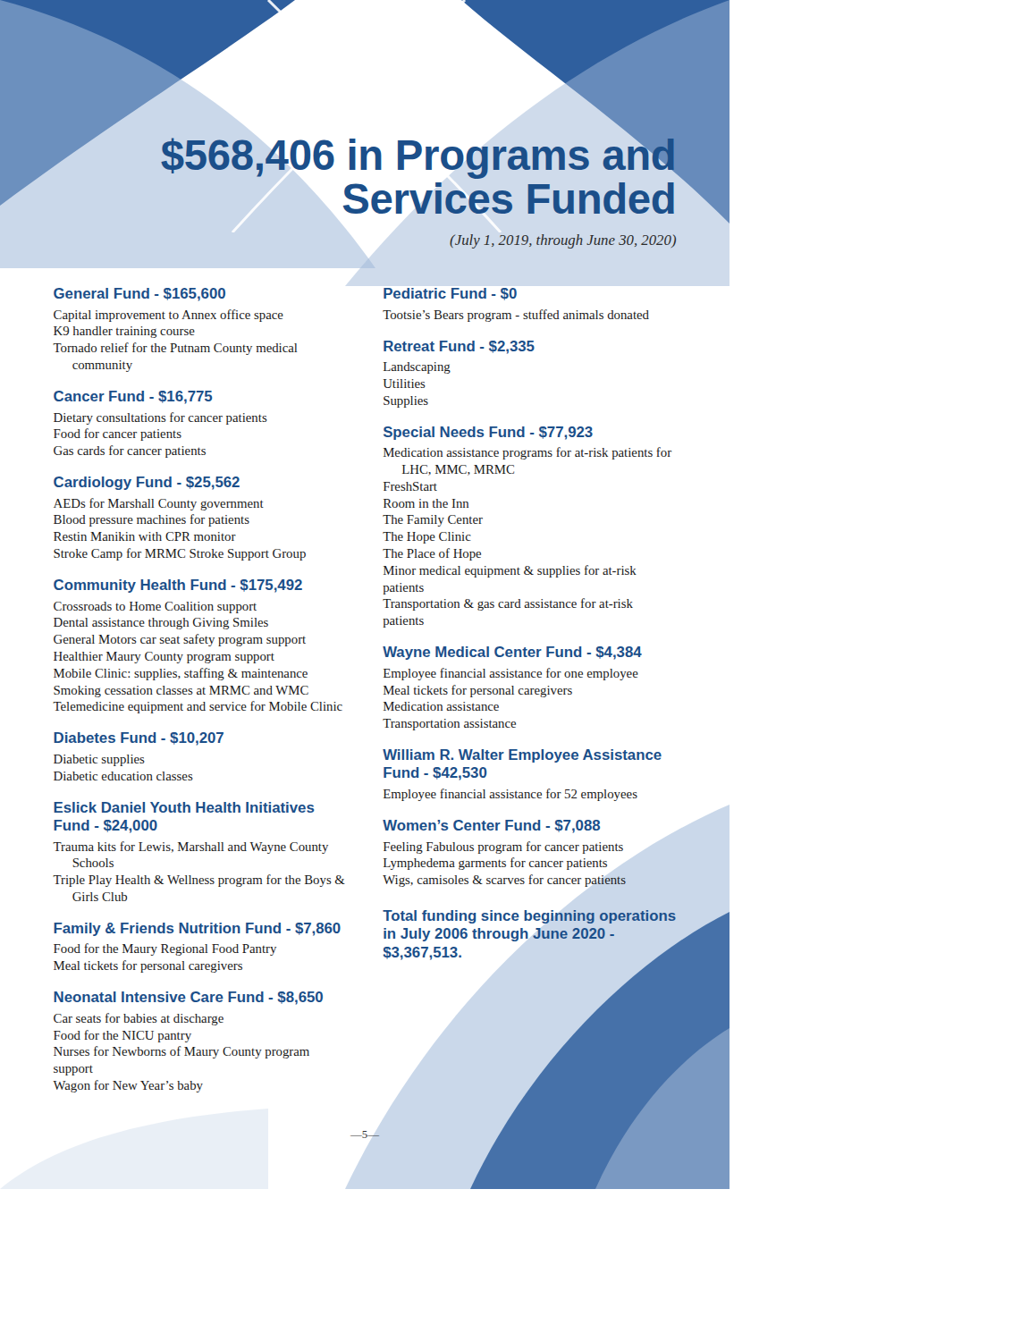$568,406 in Programs and
Services Funded
(July 1, 2019, through June 30, 2020)
General Fund - $165,600
Capital improvement to Annex office space
K9 handler training course
Tornado relief for the Putnam County medicalcommunity
Cancer Fund - $16,775
Dietary consultations for cancer patients
Food for cancer patients
Gas cards for cancer patients
Cardiology Fund - $25,562
AEDs for Marshall County government
Blood pressure machines for patients
Restin Manikin with CPR monitor
Stroke Camp for MRMC Stroke Support Group
Community Health Fund - $175,492
Crossroads to Home Coalition support
Dental assistance through Giving Smiles
General Motors car seat safety program support
Healthier Maury County program support
Mobile Clinic: supplies, staffing & maintenance
Smoking cessation classes at MRMC and WMC
Telemedicine equipment and service for Mobile Clinic
Diabetes Fund - $10,207
Diabetic supplies
Diabetic education classes
Eslick Daniel Youth Health Initiatives
Fund - $24,000
Trauma kits for Lewis, Marshall and Wayne CountySchools
Triple Play Health & Wellness program for the Boys &Girls Club
Family & Friends Nutrition Fund - $7,860
Food for the Maury Regional Food Pantry
Meal tickets for personal caregivers
Neonatal Intensive Care Fund - $8,650
Car seats for babies at discharge
Food for the NICU pantry
Nurses for Newborns of Maury County program support
Wagon for New Year’s baby
Pediatric Fund - $0
Tootsie’s Bears program - stuffed animals donated
Retreat Fund - $2,335
Landscaping
Utilities
Supplies
Special Needs Fund - $77,923
Medication assistance programs for at-risk patients forLHC, MMC, MRMC
FreshStart
Room in the Inn
The Family Center
The Hope Clinic
The Place of Hope
Minor medical equipment & supplies for at-risk patients
Transportation & gas card assistance for at-risk patients
Wayne Medical Center Fund - $4,384
Employee financial assistance for one employee
Meal tickets for personal caregivers
Medication assistance
Transportation assistance
William R. Walter Employee Assistance
Fund - $42,530
Employee financial assistance for 52 employees
Women’s Center Fund - $7,088
Feeling Fabulous program for cancer patients
Lymphedema garments for cancer patients
Wigs, camisoles & scarves for cancer patients
Total funding since beginning operations
in July 2006 through June 2020 -
$3,367,513.
—5—